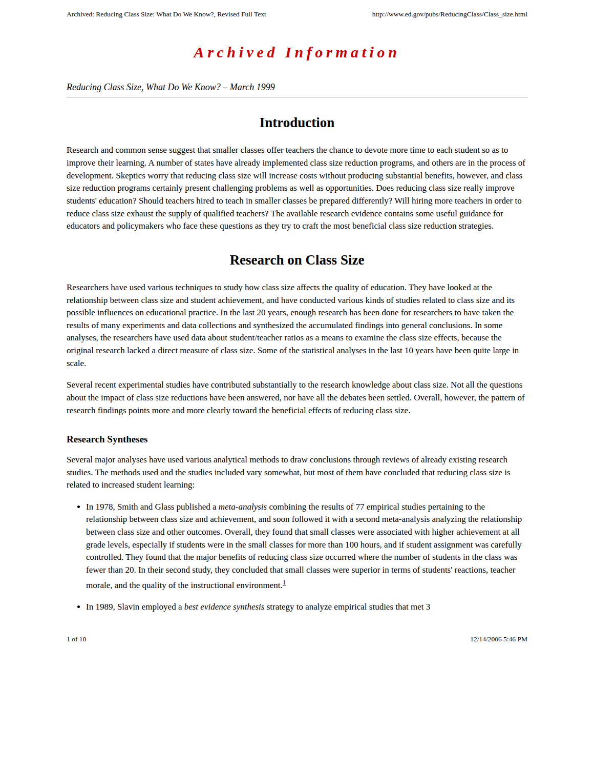Archived: Reducing Class Size: What Do We Know?, Revised Full Text http://www.ed.gov/pubs/ReducingClass/Class_size.html
Archived Information
Reducing Class Size, What Do We Know? – March 1999
Introduction
Research and common sense suggest that smaller classes offer teachers the chance to devote more time to each student so as to improve their learning. A number of states have already implemented class size reduction programs, and others are in the process of development. Skeptics worry that reducing class size will increase costs without producing substantial benefits, however, and class size reduction programs certainly present challenging problems as well as opportunities. Does reducing class size really improve students' education? Should teachers hired to teach in smaller classes be prepared differently? Will hiring more teachers in order to reduce class size exhaust the supply of qualified teachers? The available research evidence contains some useful guidance for educators and policymakers who face these questions as they try to craft the most beneficial class size reduction strategies.
Research on Class Size
Researchers have used various techniques to study how class size affects the quality of education. They have looked at the relationship between class size and student achievement, and have conducted various kinds of studies related to class size and its possible influences on educational practice. In the last 20 years, enough research has been done for researchers to have taken the results of many experiments and data collections and synthesized the accumulated findings into general conclusions. In some analyses, the researchers have used data about student/teacher ratios as a means to examine the class size effects, because the original research lacked a direct measure of class size. Some of the statistical analyses in the last 10 years have been quite large in scale.
Several recent experimental studies have contributed substantially to the research knowledge about class size. Not all the questions about the impact of class size reductions have been answered, nor have all the debates been settled. Overall, however, the pattern of research findings points more and more clearly toward the beneficial effects of reducing class size.
Research Syntheses
Several major analyses have used various analytical methods to draw conclusions through reviews of already existing research studies. The methods used and the studies included vary somewhat, but most of them have concluded that reducing class size is related to increased student learning:
In 1978, Smith and Glass published a meta-analysis combining the results of 77 empirical studies pertaining to the relationship between class size and achievement, and soon followed it with a second meta-analysis analyzing the relationship between class size and other outcomes. Overall, they found that small classes were associated with higher achievement at all grade levels, especially if students were in the small classes for more than 100 hours, and if student assignment was carefully controlled. They found that the major benefits of reducing class size occurred where the number of students in the class was fewer than 20. In their second study, they concluded that small classes were superior in terms of students' reactions, teacher morale, and the quality of the instructional environment.1
In 1989, Slavin employed a best evidence synthesis strategy to analyze empirical studies that met 3
1 of 10 12/14/2006 5:46 PM